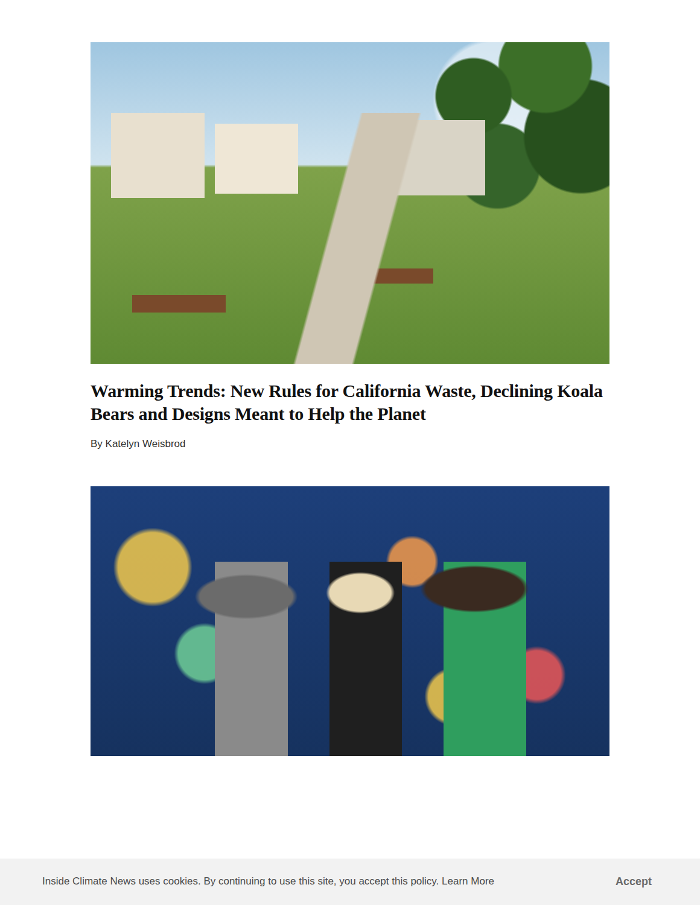Warming Trends: New Rules for California Waste, Declining Koala Bears and Designs Meant to Help the Planet
By Katelyn Weisbrod
Inside Climate News uses cookies. By continuing to use this site, you accept this policy. Learn More
Accept